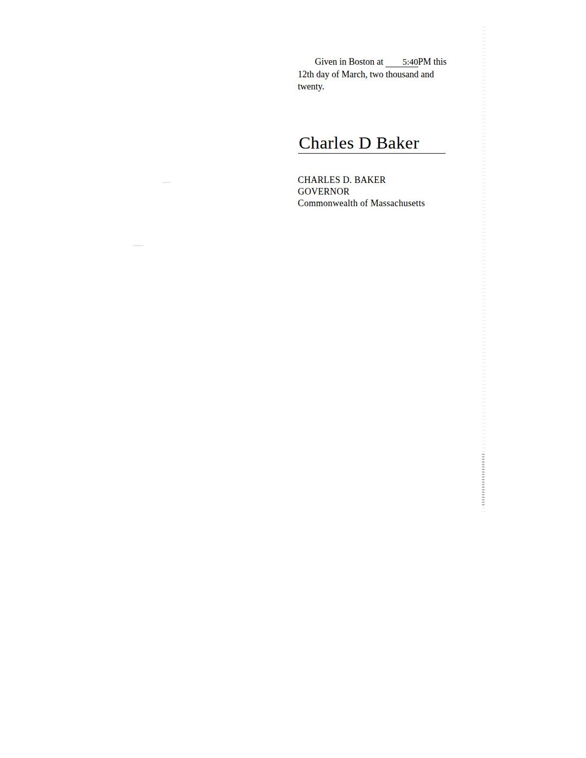Given in Boston at 5:40 PM this 12th day of March, two thousand and twenty.
Charles D Baker
CHARLES D. BAKER
GOVERNOR
Commonwealth of Massachusetts